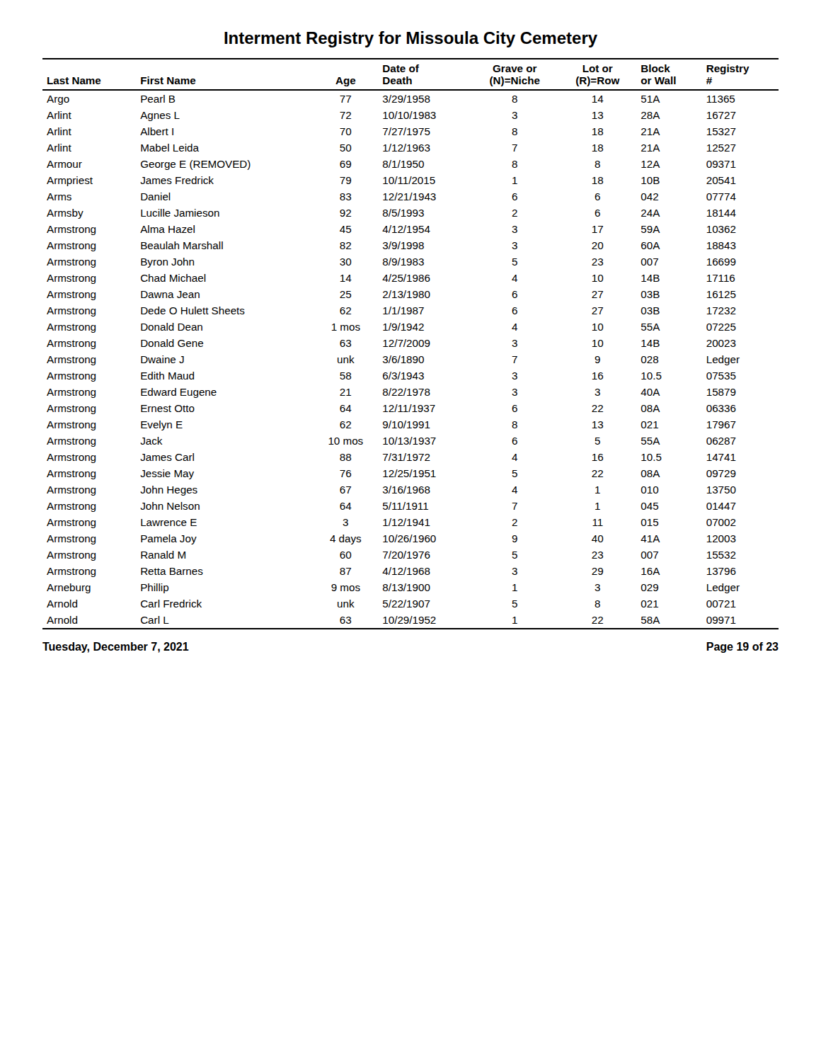Interment Registry for Missoula City Cemetery
| Last Name | First Name | Age | Date of Death | Grave or (N)=Niche | Lot or (R)=Row | Block or Wall | Registry # |
| --- | --- | --- | --- | --- | --- | --- | --- |
| Argo | Pearl B | 77 | 3/29/1958 | 8 | 14 | 51A | 11365 |
| Arlint | Agnes L | 72 | 10/10/1983 | 3 | 13 | 28A | 16727 |
| Arlint | Albert I | 70 | 7/27/1975 | 8 | 18 | 21A | 15327 |
| Arlint | Mabel Leida | 50 | 1/12/1963 | 7 | 18 | 21A | 12527 |
| Armour | George E (REMOVED) | 69 | 8/1/1950 | 8 | 8 | 12A | 09371 |
| Armpriest | James Fredrick | 79 | 10/11/2015 | 1 | 18 | 10B | 20541 |
| Arms | Daniel | 83 | 12/21/1943 | 6 | 6 | 042 | 07774 |
| Armsby | Lucille Jamieson | 92 | 8/5/1993 | 2 | 6 | 24A | 18144 |
| Armstrong | Alma Hazel | 45 | 4/12/1954 | 3 | 17 | 59A | 10362 |
| Armstrong | Beaulah Marshall | 82 | 3/9/1998 | 3 | 20 | 60A | 18843 |
| Armstrong | Byron John | 30 | 8/9/1983 | 5 | 23 | 007 | 16699 |
| Armstrong | Chad Michael | 14 | 4/25/1986 | 4 | 10 | 14B | 17116 |
| Armstrong | Dawna Jean | 25 | 2/13/1980 | 6 | 27 | 03B | 16125 |
| Armstrong | Dede O Hulett Sheets | 62 | 1/1/1987 | 6 | 27 | 03B | 17232 |
| Armstrong | Donald Dean | 1 mos | 1/9/1942 | 4 | 10 | 55A | 07225 |
| Armstrong | Donald Gene | 63 | 12/7/2009 | 3 | 10 | 14B | 20023 |
| Armstrong | Dwaine J | unk | 3/6/1890 | 7 | 9 | 028 | Ledger |
| Armstrong | Edith Maud | 58 | 6/3/1943 | 3 | 16 | 10.5 | 07535 |
| Armstrong | Edward Eugene | 21 | 8/22/1978 | 3 | 3 | 40A | 15879 |
| Armstrong | Ernest Otto | 64 | 12/11/1937 | 6 | 22 | 08A | 06336 |
| Armstrong | Evelyn E | 62 | 9/10/1991 | 8 | 13 | 021 | 17967 |
| Armstrong | Jack | 10 mos | 10/13/1937 | 6 | 5 | 55A | 06287 |
| Armstrong | James Carl | 88 | 7/31/1972 | 4 | 16 | 10.5 | 14741 |
| Armstrong | Jessie May | 76 | 12/25/1951 | 5 | 22 | 08A | 09729 |
| Armstrong | John Heges | 67 | 3/16/1968 | 4 | 1 | 010 | 13750 |
| Armstrong | John Nelson | 64 | 5/11/1911 | 7 | 1 | 045 | 01447 |
| Armstrong | Lawrence E | 3 | 1/12/1941 | 2 | 11 | 015 | 07002 |
| Armstrong | Pamela Joy | 4 days | 10/26/1960 | 9 | 40 | 41A | 12003 |
| Armstrong | Ranald M | 60 | 7/20/1976 | 5 | 23 | 007 | 15532 |
| Armstrong | Retta Barnes | 87 | 4/12/1968 | 3 | 29 | 16A | 13796 |
| Arneburg | Phillip | 9 mos | 8/13/1900 | 1 | 3 | 029 | Ledger |
| Arnold | Carl Fredrick | unk | 5/22/1907 | 5 | 8 | 021 | 00721 |
| Arnold | Carl L | 63 | 10/29/1952 | 1 | 22 | 58A | 09971 |
Tuesday, December 7, 2021
Page 19 of 23